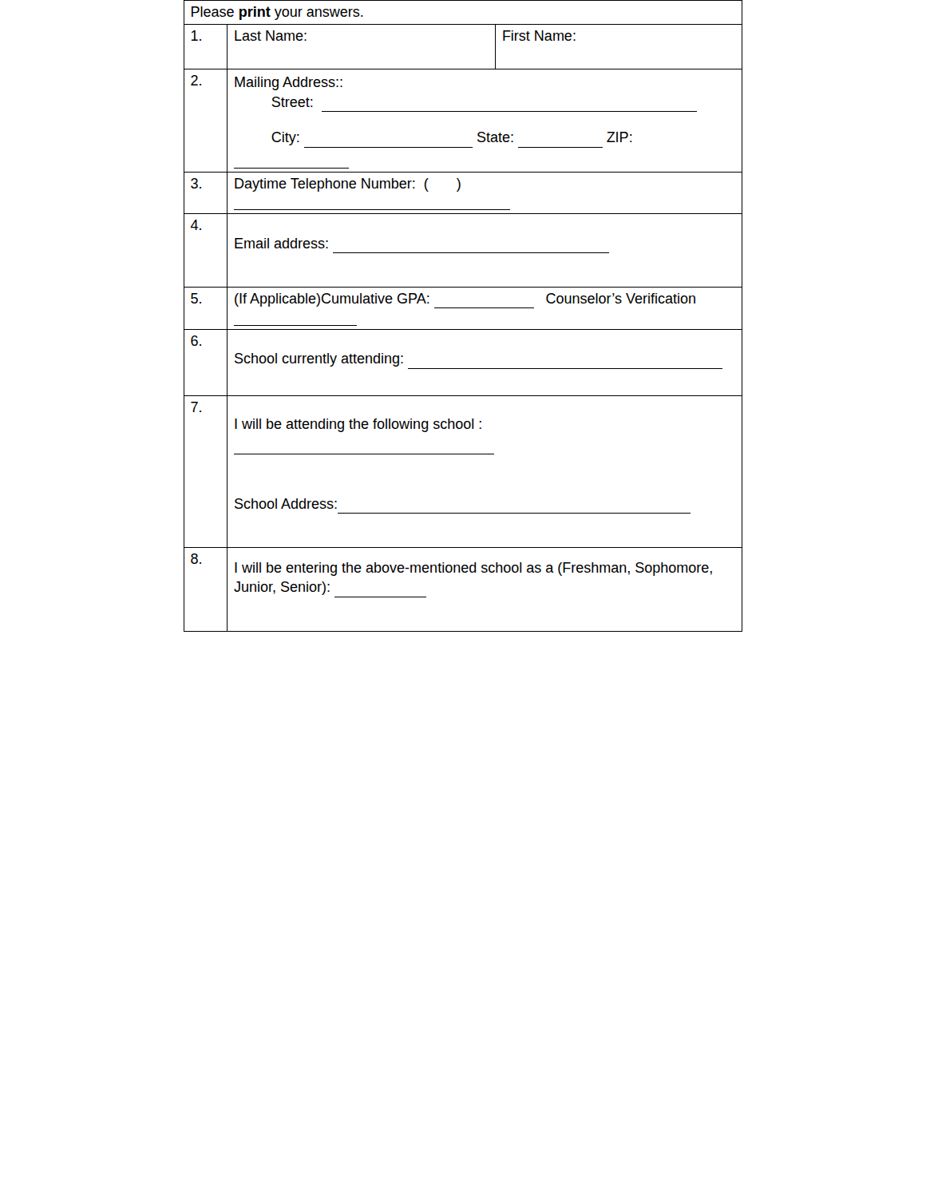| Please print your answers. |
| 1. | Last Name: | First Name: |
| 2. | Mailing Address:: Street: City: State: ZIP: |
| 3. | Daytime Telephone Number: ( ) |
| 4. | Email address: |
| 5. | (If Applicable)Cumulative GPA: Counselor’s Verification |
| 6. | School currently attending: |
| 7. | I will be attending the following school : School Address: |
| 8. | I will be entering the above-mentioned school as a (Freshman, Sophomore, Junior, Senior): |